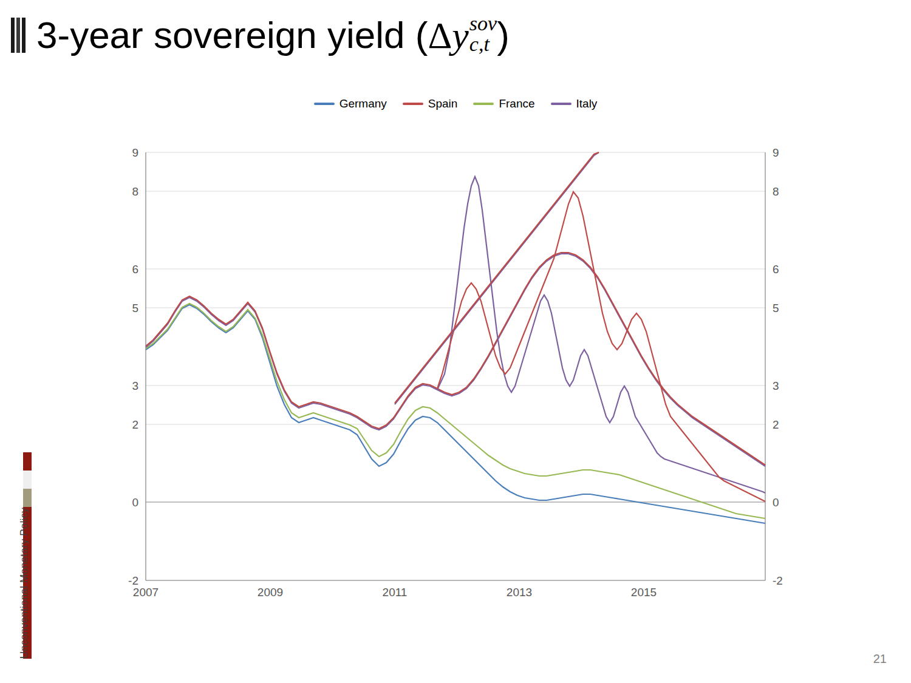3-year sovereign yield (Δysov c,t)
Unconventional Monetary Policy
Germany Spain France Italy
9 8 6 5 3 2 0 -2 9 8 6 5 3 2 0 -2 2007 2009 2011 2013 2015
21